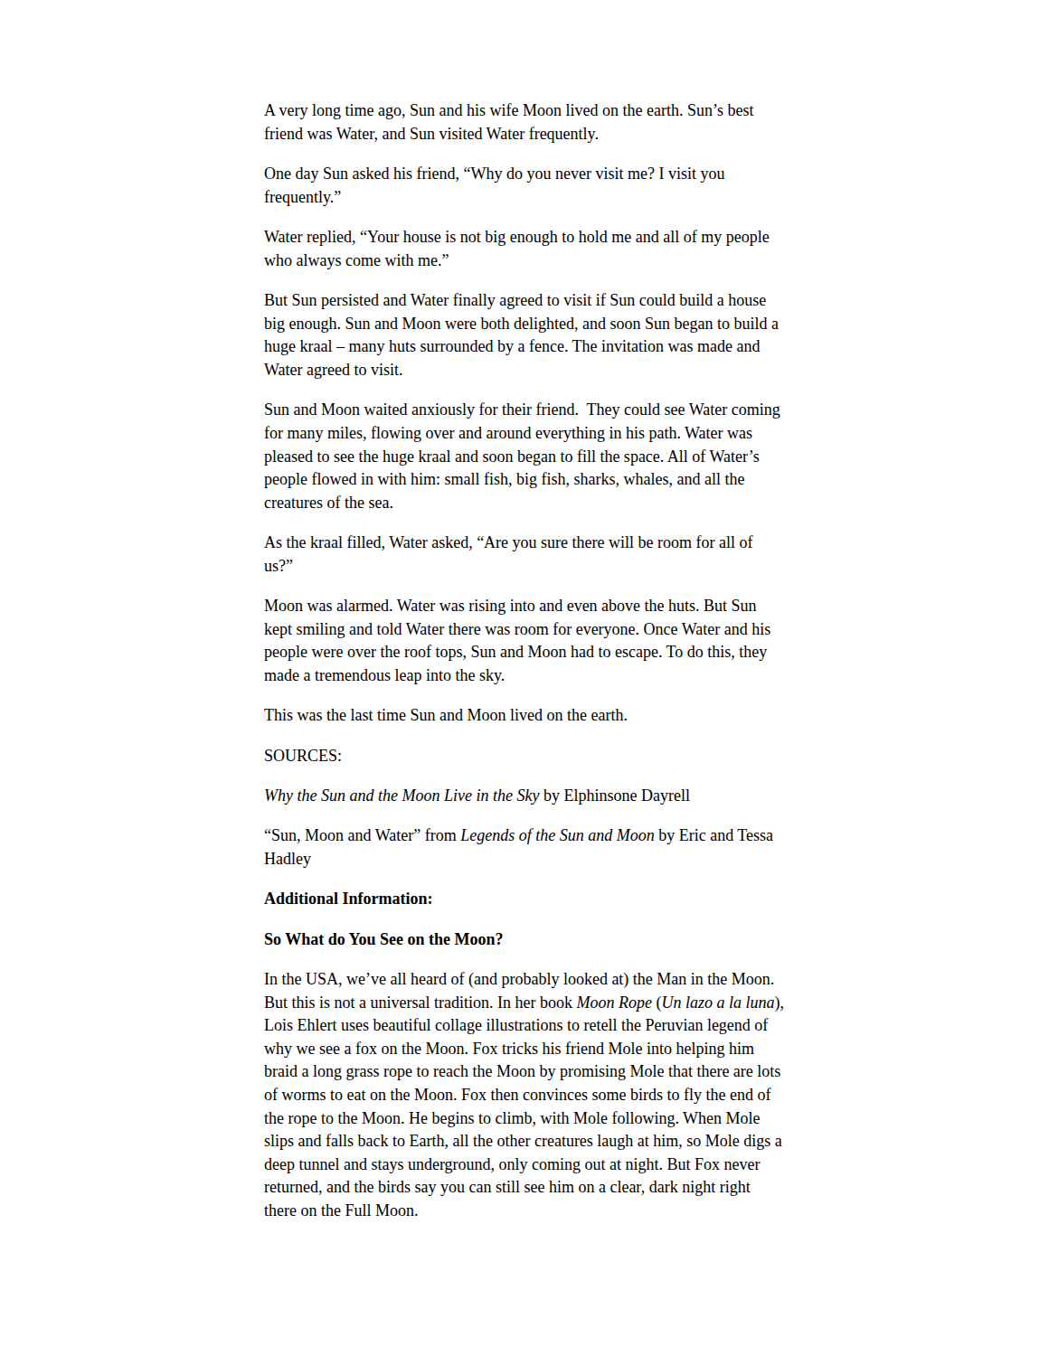A very long time ago, Sun and his wife Moon lived on the earth. Sun’s best friend was Water, and Sun visited Water frequently.
One day Sun asked his friend, “Why do you never visit me? I visit you frequently.”
Water replied, “Your house is not big enough to hold me and all of my people who always come with me.”
But Sun persisted and Water finally agreed to visit if Sun could build a house big enough. Sun and Moon were both delighted, and soon Sun began to build a huge kraal – many huts surrounded by a fence. The invitation was made and Water agreed to visit.
Sun and Moon waited anxiously for their friend. They could see Water coming for many miles, flowing over and around everything in his path. Water was pleased to see the huge kraal and soon began to fill the space. All of Water’s people flowed in with him: small fish, big fish, sharks, whales, and all the creatures of the sea.
As the kraal filled, Water asked, “Are you sure there will be room for all of us?”
Moon was alarmed. Water was rising into and even above the huts. But Sun kept smiling and told Water there was room for everyone. Once Water and his people were over the roof tops, Sun and Moon had to escape. To do this, they made a tremendous leap into the sky.
This was the last time Sun and Moon lived on the earth.
SOURCES:
Why the Sun and the Moon Live in the Sky by Elphinsone Dayrell
“Sun, Moon and Water” from Legends of the Sun and Moon by Eric and Tessa Hadley
Additional Information:
So What do You See on the Moon?
In the USA, we’ve all heard of (and probably looked at) the Man in the Moon. But this is not a universal tradition. In her book Moon Rope (Un lazo a la luna), Lois Ehlert uses beautiful collage illustrations to retell the Peruvian legend of why we see a fox on the Moon. Fox tricks his friend Mole into helping him braid a long grass rope to reach the Moon by promising Mole that there are lots of worms to eat on the Moon. Fox then convinces some birds to fly the end of the rope to the Moon. He begins to climb, with Mole following. When Mole slips and falls back to Earth, all the other creatures laugh at him, so Mole digs a deep tunnel and stays underground, only coming out at night. But Fox never returned, and the birds say you can still see him on a clear, dark night right there on the Full Moon.